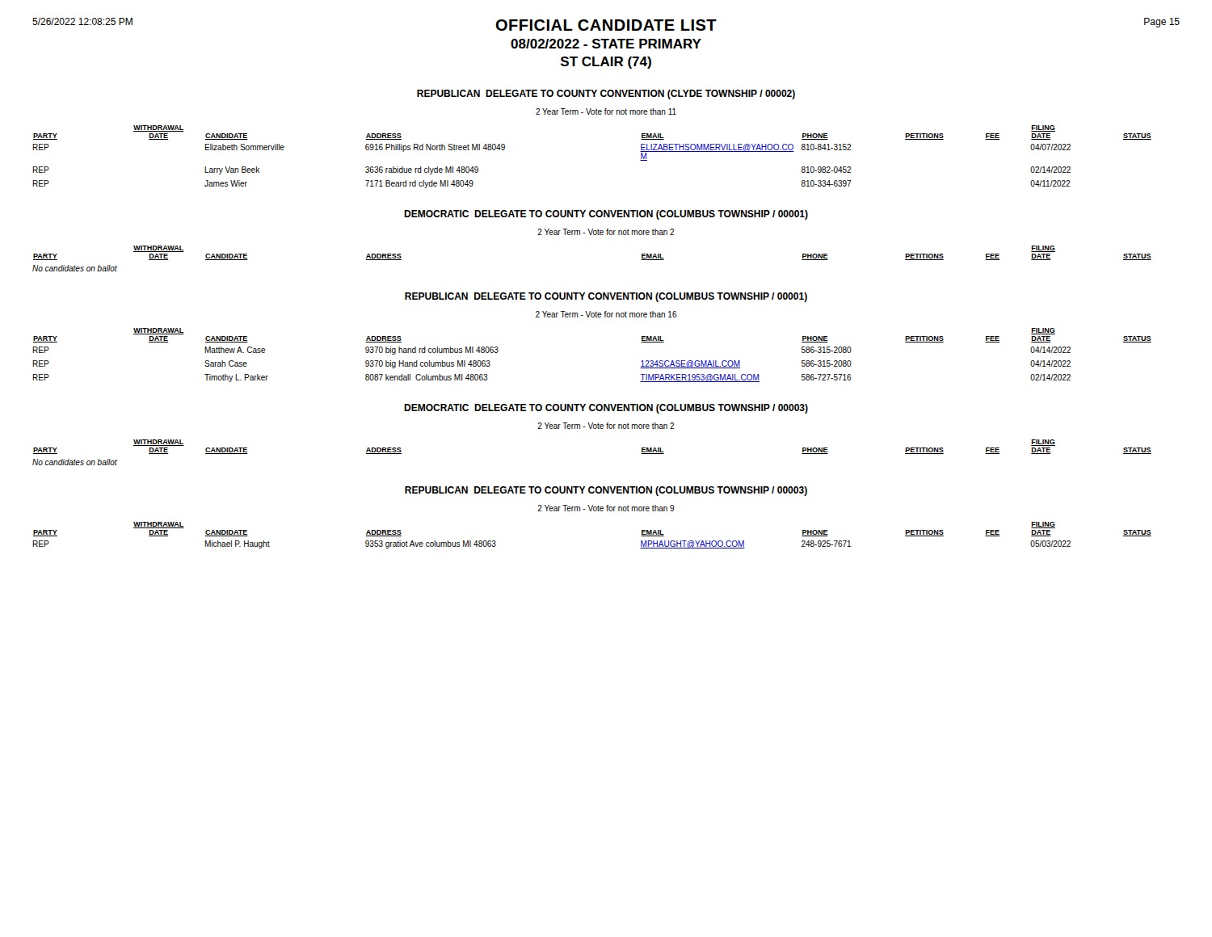5/26/2022 12:08:25 PM Page 15
OFFICIAL CANDIDATE LIST
08/02/2022 - STATE PRIMARY
ST CLAIR (74)
REPUBLICAN DELEGATE TO COUNTY CONVENTION (CLYDE TOWNSHIP / 00002)
2 Year Term - Vote for not more than 11
| PARTY | WITHDRAWAL DATE | CANDIDATE | ADDRESS | EMAIL | PHONE | PETITIONS | FEE | FILING DATE | STATUS |
| --- | --- | --- | --- | --- | --- | --- | --- | --- | --- |
| REP | | Elizabeth Sommerville | 6916 Phillips Rd North Street MI 48049 | ELIZABETHSOMMERVILLE@YAHOO.COM | 810-841-3152 | | | 04/07/2022 | |
| REP | | Larry Van Beek | 3636 rabidue rd clyde MI 48049 | | 810-982-0452 | | | 02/14/2022 | |
| REP | | James Wier | 7171 Beard rd clyde MI 48049 | | 810-334-6397 | | | 04/11/2022 | |
DEMOCRATIC DELEGATE TO COUNTY CONVENTION (COLUMBUS TOWNSHIP / 00001)
2 Year Term - Vote for not more than 2
| PARTY | WITHDRAWAL DATE | CANDIDATE | ADDRESS | EMAIL | PHONE | PETITIONS | FEE | FILING DATE | STATUS |
| --- | --- | --- | --- | --- | --- | --- | --- | --- | --- |
No candidates on ballot
REPUBLICAN DELEGATE TO COUNTY CONVENTION (COLUMBUS TOWNSHIP / 00001)
2 Year Term - Vote for not more than 16
| PARTY | WITHDRAWAL DATE | CANDIDATE | ADDRESS | EMAIL | PHONE | PETITIONS | FEE | FILING DATE | STATUS |
| --- | --- | --- | --- | --- | --- | --- | --- | --- | --- |
| REP | | Matthew A. Case | 9370 big hand rd columbus MI 48063 | | 586-315-2080 | | | 04/14/2022 | |
| REP | | Sarah Case | 9370 big Hand columbus MI 48063 | 1234SCASE@GMAIL.COM | 586-315-2080 | | | 04/14/2022 | |
| REP | | Timothy L. Parker | 8087 kendall Columbus MI 48063 | TIMPARKER1953@GMAIL.COM | 586-727-5716 | | | 02/14/2022 | |
DEMOCRATIC DELEGATE TO COUNTY CONVENTION (COLUMBUS TOWNSHIP / 00003)
2 Year Term - Vote for not more than 2
| PARTY | WITHDRAWAL DATE | CANDIDATE | ADDRESS | EMAIL | PHONE | PETITIONS | FEE | FILING DATE | STATUS |
| --- | --- | --- | --- | --- | --- | --- | --- | --- | --- |
No candidates on ballot
REPUBLICAN DELEGATE TO COUNTY CONVENTION (COLUMBUS TOWNSHIP / 00003)
2 Year Term - Vote for not more than 9
| PARTY | WITHDRAWAL DATE | CANDIDATE | ADDRESS | EMAIL | PHONE | PETITIONS | FEE | FILING DATE | STATUS |
| --- | --- | --- | --- | --- | --- | --- | --- | --- | --- |
| REP | | Michael P. Haught | 9353 gratiot Ave columbus MI 48063 | MPHAUGHT@YAHOO.COM | 248-925-7671 | | | 05/03/2022 | |